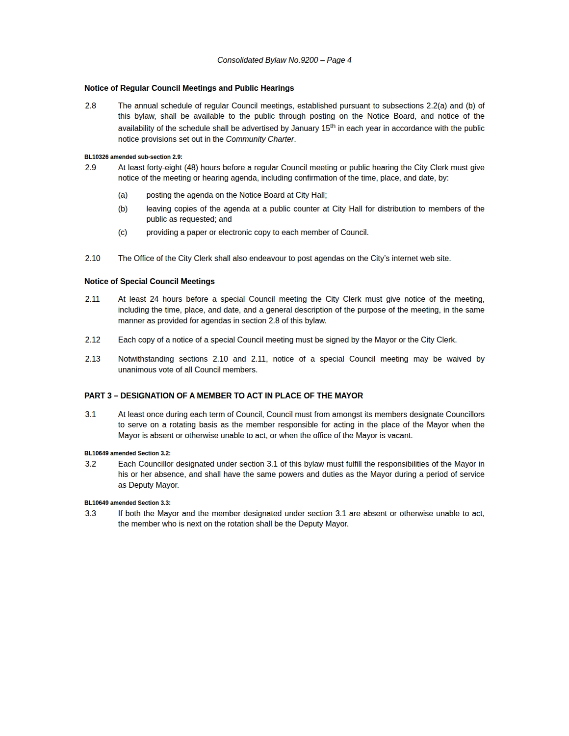Consolidated Bylaw No.9200 – Page 4
Notice of Regular Council Meetings and Public Hearings
2.8
The annual schedule of regular Council meetings, established pursuant to subsections 2.2(a) and (b) of this bylaw, shall be available to the public through posting on the Notice Board, and notice of the availability of the schedule shall be advertised by January 15th in each year in accordance with the public notice provisions set out in the Community Charter.
BL10326 amended sub-section 2.9:
2.9
At least forty-eight (48) hours before a regular Council meeting or public hearing the City Clerk must give notice of the meeting or hearing agenda, including confirmation of the time, place, and date, by:
(a) posting the agenda on the Notice Board at City Hall;
(b) leaving copies of the agenda at a public counter at City Hall for distribution to members of the public as requested; and
(c) providing a paper or electronic copy to each member of Council.
2.10
The Office of the City Clerk shall also endeavour to post agendas on the City’s internet web site.
Notice of Special Council Meetings
2.11
At least 24 hours before a special Council meeting the City Clerk must give notice of the meeting, including the time, place, and date, and a general description of the purpose of the meeting, in the same manner as provided for agendas in section 2.8 of this bylaw.
2.12
Each copy of a notice of a special Council meeting must be signed by the Mayor or the City Clerk.
2.13
Notwithstanding sections 2.10 and 2.11, notice of a special Council meeting may be waived by unanimous vote of all Council members.
PART 3 – DESIGNATION OF A MEMBER TO ACT IN PLACE OF THE MAYOR
3.1
At least once during each term of Council, Council must from amongst its members designate Councillors to serve on a rotating basis as the member responsible for acting in the place of the Mayor when the Mayor is absent or otherwise unable to act, or when the office of the Mayor is vacant.
BL10649 amended Section 3.2:
3.2
Each Councillor designated under section 3.1 of this bylaw must fulfill the responsibilities of the Mayor in his or her absence, and shall have the same powers and duties as the Mayor during a period of service as Deputy Mayor.
BL10649 amended Section 3.3:
3.3
If both the Mayor and the member designated under section 3.1 are absent or otherwise unable to act, the member who is next on the rotation shall be the Deputy Mayor.